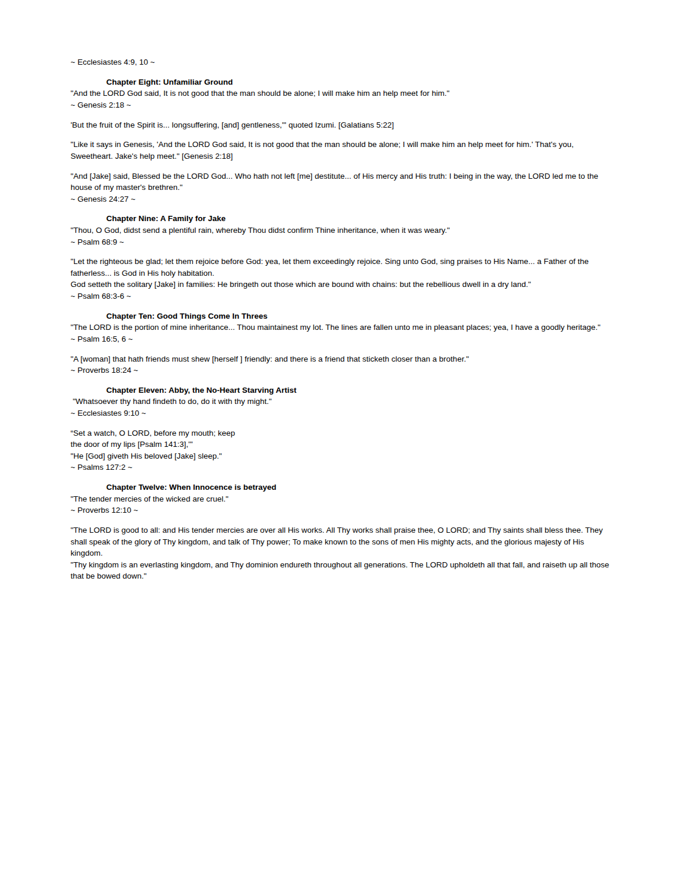~ Ecclesiastes 4:9, 10 ~
Chapter Eight: Unfamiliar Ground
"And the LORD God said, It is not good that the man should be alone; I will make him an help meet for him."
~ Genesis 2:18 ~
'But the fruit of the Spirit is... longsuffering, [and] gentleness,'" quoted Izumi. [Galatians 5:22]
"Like it says in Genesis, 'And the LORD God said, It is not good that the man should be alone; I will make him an help meet for him.' That's you, Sweetheart. Jake's help meet." [Genesis 2:18]
"And [Jake] said, Blessed be the LORD God... Who hath not left [me] destitute... of His mercy and His truth: I being in the way, the LORD led me to the house of my master's brethren."
~ Genesis 24:27 ~
Chapter Nine: A Family for Jake
"Thou, O God, didst send a plentiful rain, whereby Thou didst confirm Thine inheritance, when it was weary."
~ Psalm 68:9 ~
"Let the righteous be glad; let them rejoice before God: yea, let them exceedingly rejoice. Sing unto God, sing praises to His Name... a Father of the fatherless... is God in His holy habitation.
God setteth the solitary [Jake] in families: He bringeth out those which are bound with chains: but the rebellious dwell in a dry land."
~ Psalm 68:3-6 ~
Chapter Ten: Good Things Come In Threes
"The LORD is the portion of mine inheritance... Thou maintainest my lot. The lines are fallen unto me in pleasant places; yea, I have a goodly heritage."
~ Psalm 16:5, 6 ~
"A [woman] that hath friends must shew [herself ] friendly: and there is a friend that sticketh closer than a brother."
~ Proverbs 18:24 ~
Chapter Eleven: Abby, the No-Heart Starving Artist
"Whatsoever thy hand findeth to do, do it with thy might."
~ Ecclesiastes 9:10 ~
“Set a watch, O LORD, before my mouth; keep
the door of my lips [Psalm 141:3],'"
"He [God] giveth His beloved [Jake] sleep."
~ Psalms 127:2 ~
Chapter Twelve: When Innocence is betrayed
"The tender mercies of the wicked are cruel."
~ Proverbs 12:10 ~
"The LORD is good to all: and His tender mercies are over all His works. All Thy works shall praise thee, O LORD; and Thy saints shall bless thee. They shall speak of the glory of Thy kingdom, and talk of Thy power; To make known to the sons of men His mighty acts, and the glorious majesty of His kingdom.
"Thy kingdom is an everlasting kingdom, and Thy dominion endureth throughout all generations. The LORD upholdeth all that fall, and raiseth up all those that be bowed down."